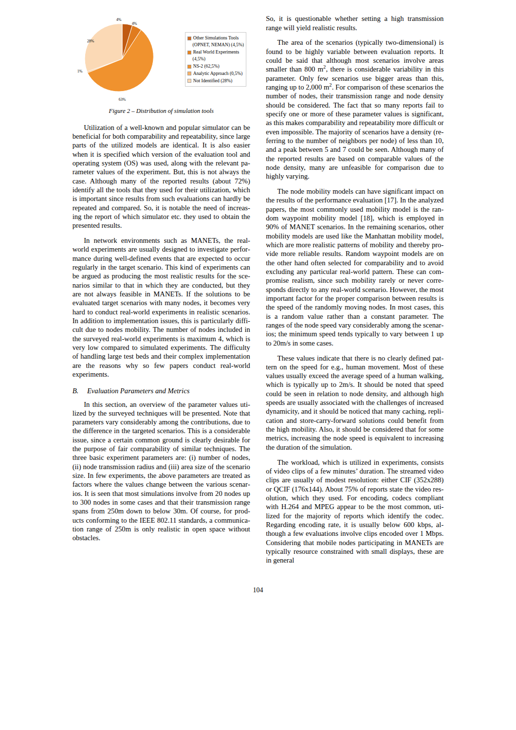4% 4% 28% 1% 63%
Other Simulations Tools
(OPNET, NEMAN) (4,5%)
Real World Experiments
(4,5%)
NS-2 (62,5%)
Analytic Approach (0,5%)
Not Identified (28%)
Figure 2 – Distribution of simulation tools
Utilization of a well-known and popular simulator can be beneficial for both comparability and repeatability, since large parts of the utilized models are identical. It is also easier when it is specified which version of the evaluation tool and operating system (OS) was used, along with the relevant parameter values of the experiment. But, this is not always the case. Although many of the reported results (about 72%) identify all the tools that they used for their utilization, which is important since results from such evaluations can hardly be repeated and compared. So, it is notable the need of increasing the report of which simulator etc. they used to obtain the presented results.
In network environments such as MANETs, the real-world experiments are usually designed to investigate performance during well-defined events that are expected to occur regularly in the target scenario. This kind of experiments can be argued as producing the most realistic results for the scenarios similar to that in which they are conducted, but they are not always feasible in MANETs. If the solutions to be evaluated target scenarios with many nodes, it becomes very hard to conduct real-world experiments in realistic scenarios. In addition to implementation issues, this is particularly difficult due to nodes mobility. The number of nodes included in the surveyed real-world experiments is maximum 4, which is very low compared to simulated experiments. The difficulty of handling large test beds and their complex implementation are the reasons why so few papers conduct real-world experiments.
B. Evaluation Parameters and Metrics
In this section, an overview of the parameter values utilized by the surveyed techniques will be presented. Note that parameters vary considerably among the contributions, due to the difference in the targeted scenarios. This is a considerable issue, since a certain common ground is clearly desirable for the purpose of fair comparability of similar techniques. The three basic experiment parameters are: (i) number of nodes, (ii) node transmission radius and (iii) area size of the scenario size. In few experiments, the above parameters are treated as factors where the values change between the various scenarios. It is seen that most simulations involve from 20 nodes up to 300 nodes in some cases and that their transmission range spans from 250m down to below 30m. Of course, for products conforming to the IEEE 802.11 standards, a communication range of 250m is only realistic in open space without obstacles.
So, it is questionable whether setting a high transmission range will yield realistic results.
The area of the scenarios (typically two-dimensional) is found to be highly variable between evaluation reports. It could be said that although most scenarios involve areas smaller than 800 m2, there is considerable variability in this parameter. Only few scenarios use bigger areas than this, ranging up to 2,000 m2. For comparison of these scenarios the number of nodes, their transmission range and node density should be considered. The fact that so many reports fail to specify one or more of these parameter values is significant, as this makes comparability and repeatability more difficult or even impossible. The majority of scenarios have a density (referring to the number of neighbors per node) of less than 10, and a peak between 5 and 7 could be seen. Although many of the reported results are based on comparable values of the node density, many are unfeasible for comparison due to highly varying.
The node mobility models can have significant impact on the results of the performance evaluation [17]. In the analyzed papers, the most commonly used mobility model is the random waypoint mobility model [18], which is employed in 90% of MANET scenarios. In the remaining scenarios, other mobility models are used like the Manhattan mobility model, which are more realistic patterns of mobility and thereby provide more reliable results. Random waypoint models are on the other hand often selected for comparability and to avoid excluding any particular real-world pattern. These can compromise realism, since such mobility rarely or never corresponds directly to any real-world scenario. However, the most important factor for the proper comparison between results is the speed of the randomly moving nodes. In most cases, this is a random value rather than a constant parameter. The ranges of the node speed vary considerably among the scenarios; the minimum speed tends typically to vary between 1 up to 20m/s in some cases.
These values indicate that there is no clearly defined pattern on the speed for e.g., human movement. Most of these values usually exceed the average speed of a human walking, which is typically up to 2m/s. It should be noted that speed could be seen in relation to node density, and although high speeds are usually associated with the challenges of increased dynamicity, and it should be noticed that many caching, replication and store-carry-forward solutions could benefit from the high mobility. Also, it should be considered that for some metrics, increasing the node speed is equivalent to increasing the duration of the simulation.
The workload, which is utilized in experiments, consists of video clips of a few minutes’ duration. The streamed video clips are usually of modest resolution: either CIF (352x288) or QCIF (176x144). About 75% of reports state the video resolution, which they used. For encoding, codecs compliant with H.264 and MPEG appear to be the most common, utilized for the majority of reports which identify the codec. Regarding encoding rate, it is usually below 600 kbps, although a few evaluations involve clips encoded over 1 Mbps. Considering that mobile nodes participating in MANETs are typically resource constrained with small displays, these are in general
104